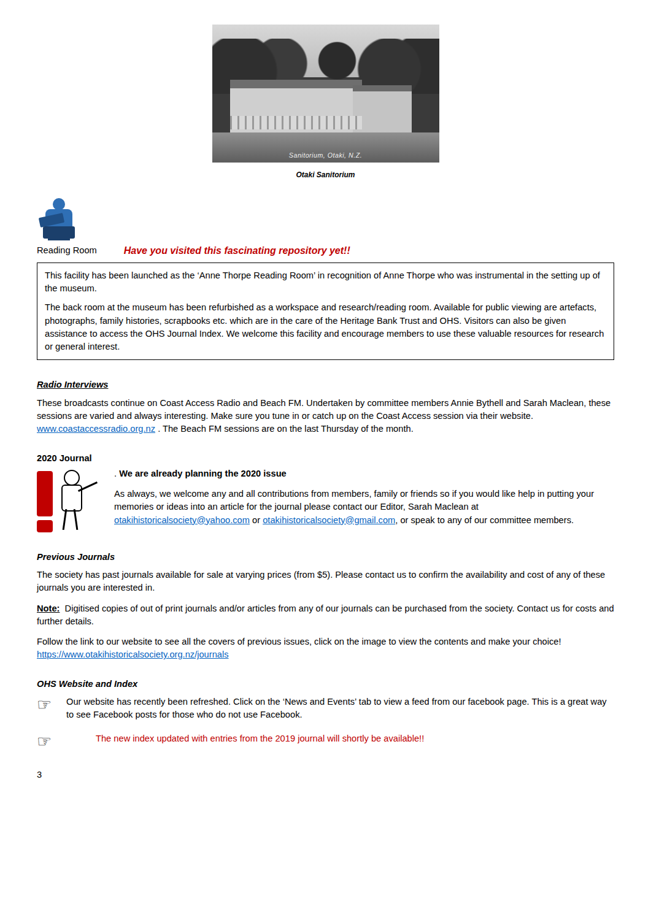Sanitorium, Otaki, N.Z.
Otaki Sanitorium
Reading Room Have you visited this fascinating repository yet!!
This facility has been launched as the ‘Anne Thorpe Reading Room’ in recognition of Anne Thorpe who was instrumental in the setting up of the museum.
The back room at the museum has been refurbished as a workspace and research/reading room. Available for public viewing are artefacts, photographs, family histories, scrapbooks etc. which are in the care of the Heritage Bank Trust and OHS. Visitors can also be given assistance to access the OHS Journal Index. We welcome this facility and encourage members to use these valuable resources for research or general interest.
Radio Interviews
These broadcasts continue on Coast Access Radio and Beach FM. Undertaken by committee members Annie Bythell and Sarah Maclean, these sessions are varied and always interesting. Make sure you tune in or catch up on the Coast Access session via their website. www.coastaccessradio.org.nz . The Beach FM sessions are on the last Thursday of the month.
2020 Journal
. We are already planning the 2020 issue
As always, we welcome any and all contributions from members, family or friends so if you would like help in putting your memories or ideas into an article for the journal please contact our Editor, Sarah Maclean at otakihistoricalsociety@yahoo.com or otakihistoricalsociety@gmail.com, or speak to any of our committee members.
Previous Journals
The society has past journals available for sale at varying prices (from $5). Please contact us to confirm the availability and cost of any of these journals you are interested in.
Note: Digitised copies of out of print journals and/or articles from any of our journals can be purchased from the society. Contact us for costs and further details.
Follow the link to our website to see all the covers of previous issues, click on the image to view the contents and make your choice! https://www.otakihistoricalsociety.org.nz/journals
OHS Website and Index
☞
Our website has recently been refreshed. Click on the ‘News and Events’ tab to view a feed from our facebook page. This is a great way to see Facebook posts for those who do not use Facebook.
☞
The new index updated with entries from the 2019 journal will shortly be available!!
3